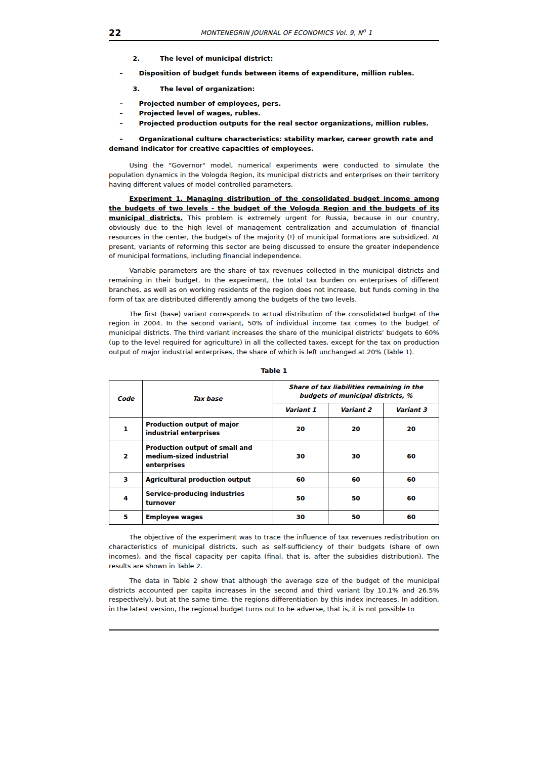22
MONTENEGRIN JOURNAL OF ECONOMICS Vol. 9, No 1
2. The level of municipal district:
Disposition of budget funds between items of expenditure, million rubles.
3. The level of organization:
Projected number of employees, pers.
Projected level of wages, rubles.
Projected production outputs for the real sector organizations, million rubles.
–Organizational culture characteristics: stability marker, career growth rate and demand indicator for creative capacities of employees.
Using the "Governor" model, numerical experiments were conducted to simulate the population dynamics in the Vologda Region, its municipal districts and enterprises on their territory having different values of model controlled parameters.
Experiment 1. Managing distribution of the consolidated budget income among the budgets of two levels - the budget of the Vologda Region and the budgets of its municipal districts. This problem is extremely urgent for Russia, because in our country, obviously due to the high level of management centralization and accumulation of financial resources in the center, the budgets of the majority (!) of municipal formations are subsidized. At present, variants of reforming this sector are being discussed to ensure the greater independence of municipal formations, including financial independence.
Variable parameters are the share of tax revenues collected in the municipal districts and remaining in their budget. In the experiment, the total tax burden on enterprises of different branches, as well as on working residents of the region does not increase, but funds coming in the form of tax are distributed differently among the budgets of the two levels.
The first (base) variant corresponds to actual distribution of the consolidated budget of the region in 2004. In the second variant, 50% of individual income tax comes to the budget of municipal districts. The third variant increases the share of the municipal districts’ budgets to 60% (up to the level required for agriculture) in all the collected taxes, except for the tax on production output of major industrial enterprises, the share of which is left unchanged at 20% (Table 1).
Table 1
| Code | Tax base | Share of tax liabilities remaining in the budgets of municipal districts, % |
| --- | --- | --- |
| Variant 1 | Variant 2 | Variant 3 |
| 1 | Production output of major industrial enterprises | 20 | 20 | 20 |
| 2 | Production output of small and medium-sized industrial enterprises | 30 | 30 | 60 |
| 3 | Agricultural production output | 60 | 60 | 60 |
| 4 | Service-producing industries turnover | 50 | 50 | 60 |
| 5 | Employee wages | 30 | 50 | 60 |
The objective of the experiment was to trace the influence of tax revenues redistribution on characteristics of municipal districts, such as self-sufficiency of their budgets (share of own incomes), and the fiscal capacity per capita (final, that is, after the subsidies distribution). The results are shown in Table 2.
The data in Table 2 show that although the average size of the budget of the municipal districts accounted per capita increases in the second and third variant (by 10.1% and 26.5% respectively), but at the same time, the regions differentiation by this index increases. In addition, in the latest version, the regional budget turns out to be adverse, that is, it is not possible to